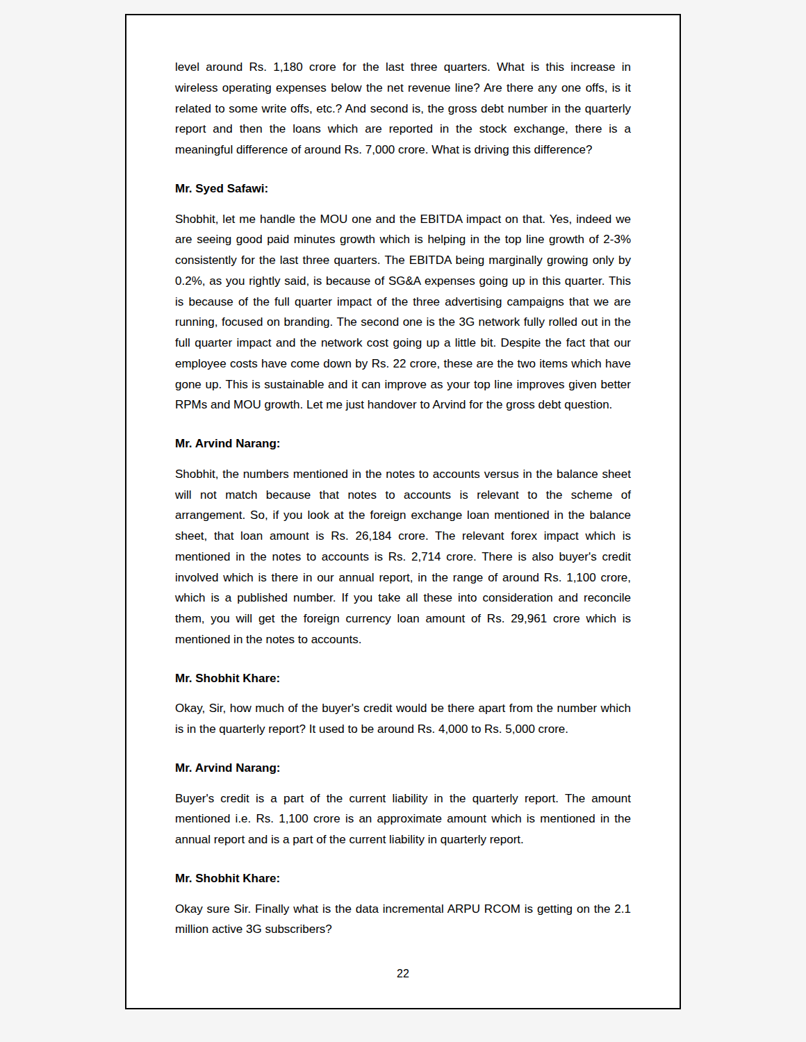level around Rs. 1,180 crore for the last three quarters. What is this increase in wireless operating expenses below the net revenue line? Are there any one offs, is it related to some write offs, etc.? And second is, the gross debt number in the quarterly report and then the loans which are reported in the stock exchange, there is a meaningful difference of around Rs. 7,000 crore. What is driving this difference?
Mr. Syed Safawi:
Shobhit, let me handle the MOU one and the EBITDA impact on that. Yes, indeed we are seeing good paid minutes growth which is helping in the top line growth of 2-3% consistently for the last three quarters. The EBITDA being marginally growing only by 0.2%, as you rightly said, is because of SG&A expenses going up in this quarter. This is because of the full quarter impact of the three advertising campaigns that we are running, focused on branding. The second one is the 3G network fully rolled out in the full quarter impact and the network cost going up a little bit. Despite the fact that our employee costs have come down by Rs. 22 crore, these are the two items which have gone up. This is sustainable and it can improve as your top line improves given better RPMs and MOU growth. Let me just handover to Arvind for the gross debt question.
Mr. Arvind Narang:
Shobhit, the numbers mentioned in the notes to accounts versus in the balance sheet will not match because that notes to accounts is relevant to the scheme of arrangement. So, if you look at the foreign exchange loan mentioned in the balance sheet, that loan amount is Rs. 26,184 crore. The relevant forex impact which is mentioned in the notes to accounts is Rs. 2,714 crore. There is also buyer's credit involved which is there in our annual report, in the range of around Rs. 1,100 crore, which is a published number. If you take all these into consideration and reconcile them, you will get the foreign currency loan amount of Rs. 29,961 crore which is mentioned in the notes to accounts.
Mr. Shobhit Khare:
Okay, Sir, how much of the buyer's credit would be there apart from the number which is in the quarterly report? It used to be around Rs. 4,000 to Rs. 5,000 crore.
Mr. Arvind Narang:
Buyer's credit is a part of the current liability in the quarterly report. The amount mentioned i.e. Rs. 1,100 crore is an approximate amount which is mentioned in the annual report and is a part of the current liability in quarterly report.
Mr. Shobhit Khare:
Okay sure Sir. Finally what is the data incremental ARPU RCOM is getting on the 2.1 million active 3G subscribers?
22